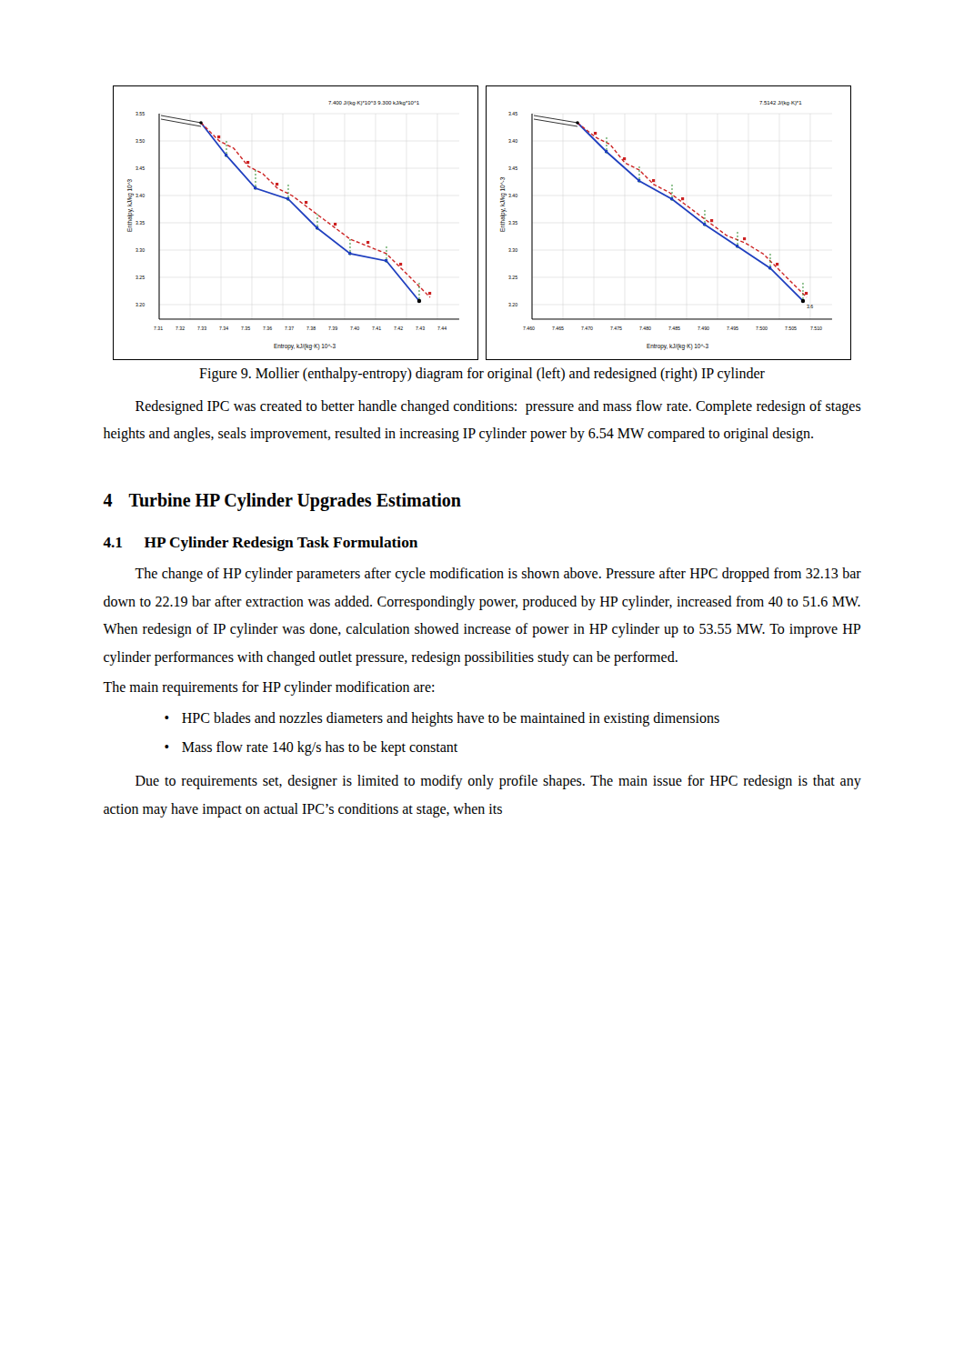7.400 J/(kg·K)*10^3 9.300 kJ/kg*10^1 Enthalpy, kJ/kg 10^3 Entropy, kJ/(kg·K) 10^-3 3.55 3.50 3.45 3.40 3.35 3.30 3.25 3.20 7.31 7.32 7.33 7.34 7.35 7.36 7.37 7.38 7.39 7.40 7.41 7.42 7.43 7.44 7.5142 J/(kg·K)*1 Enthalpy, kJ/kg 10^-3 Entropy, kJ/(kg·K) 10^-3 3.45 3.40 3.45 3.40 3.35 3.30 3.25 3.20 7.460 7.465 7.470 7.475 7.480 7.485 7.490 7.495 7.500 7.505 7.510 3.6
Figure 9. Mollier (enthalpy-entropy) diagram for original (left) and redesigned (right) IP cylinder
Redesigned IPC was created to better handle changed conditions: pressure and mass flow rate. Complete redesign of stages heights and angles, seals improvement, resulted in increasing IP cylinder power by 6.54 MW compared to original design.
4 Turbine HP Cylinder Upgrades Estimation
4.1 HP Cylinder Redesign Task Formulation
The change of HP cylinder parameters after cycle modification is shown above. Pressure after HPC dropped from 32.13 bar down to 22.19 bar after extraction was added. Correspondingly power, produced by HP cylinder, increased from 40 to 51.6 MW. When redesign of IP cylinder was done, calculation showed increase of power in HP cylinder up to 53.55 MW. To improve HP cylinder performances with changed outlet pressure, redesign possibilities study can be performed.
The main requirements for HP cylinder modification are:
HPC blades and nozzles diameters and heights have to be maintained in existing dimensions
Mass flow rate 140 kg/s has to be kept constant
Due to requirements set, designer is limited to modify only profile shapes. The main issue for HPC redesign is that any action may have impact on actual IPC’s conditions at stage, when its